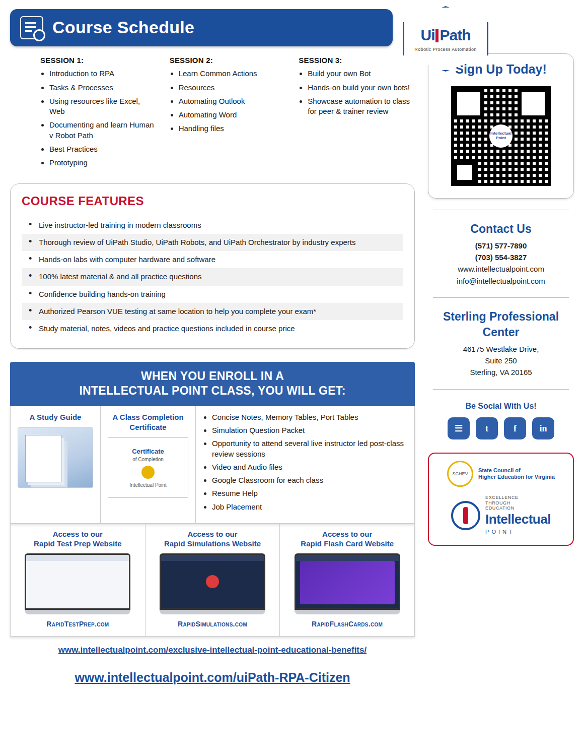Course Schedule
Ui Path
Robotic Process Automation
SESSION 1:
Introduction to RPA
Tasks & Processes
Using resources like Excel, Web
Documenting and learn Human v Robot Path
Best Practices
Prototyping
SESSION 2:
Learn Common Actions
Resources
Automating Outlook
Automating Word
Handling files
SESSION 3:
Build your own Bot
Hands-on build your own bots!
Showcase automation to class for peer & trainer review
COURSE FEATURES
Live instructor-led training in modern classrooms
Thorough review of UiPath Studio, UiPath Robots, and UiPath Orchestrator by industry experts
Hands-on labs with computer hardware and software
100% latest material & and all practice questions
Confidence building hands-on training
Authorized Pearson VUE testing at same location to help you complete your exam*
Study material, notes, videos and practice questions included in course price
WHEN YOU ENROLL IN A
INTELLECTUAL POINT CLASS, YOU WILL GET:
A Study Guide
A Class Completion
Certificate
Certificate
of Completion
Intellectual Point
Concise Notes, Memory Tables, Port Tables
Simulation Question Packet
Opportunity to attend several live instructor led post-class review sessions
Video and Audio files
Google Classroom for each class
Resume Help
Job Placement
Access to our
Rapid Test Prep Website
RapidTestPrep.com
Access to our
Rapid Simulations Website
RapidSimulations.com
Access to our
Rapid Flash Card Website
RapidFlashCards.com
www.intellectualpoint.com/exclusive-intellectual-point-educational-benefits/
www.intellectualpoint.com/uiPath-RPA-Citizen
Sign Up Today!
Intellectual
Point
Contact Us
(571) 577-7890
(703) 554-3827
www.intellectualpoint.com
info@intellectualpoint.com
Sterling Professional Center
46175 Westlake Drive,
Suite 250
Sterling, VA 20165
Be Social With Us!
☰ t f in
SCHEV
State Council of
Higher Education for Virginia
EXCELLENCE
THROUGH
EDUCATION
Intellectual
POINT